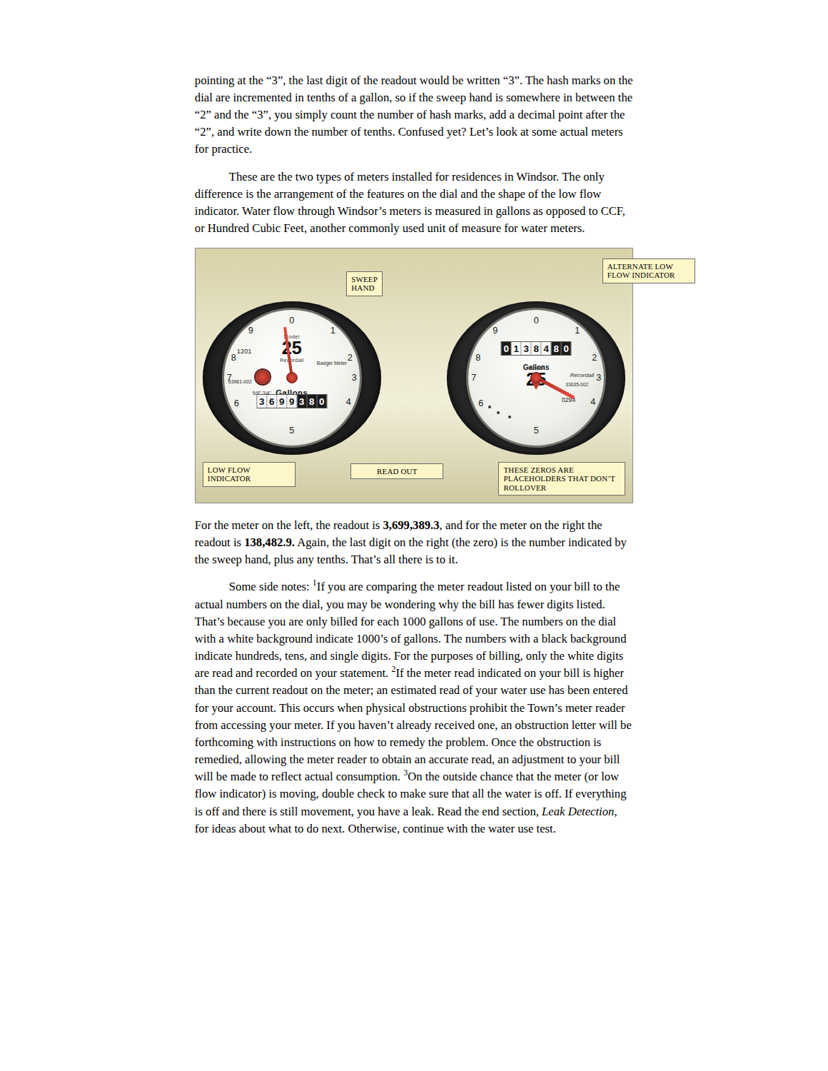pointing at the “3”, the last digit of the readout would be written “3”. The hash marks on the dial are incremented in tenths of a gallon, so if the sweep hand is somewhere in between the “2” and the “3”, you simply count the number of hash marks, add a decimal point after the “2”, and write down the number of tenths. Confused yet? Let’s look at some actual meters for practice.
These are the two types of meters installed for residences in Windsor. The only difference is the arrangement of the features on the dial and the shape of the low flow indicator. Water flow through Windsor’s meters is measured in gallons as opposed to CCF, or Hundred Cubic Feet, another commonly used unit of measure for water meters.
Sweep Hand
Alternate Low Flow Indicator
0 1 2 3 4 5 6 7 8 9
Model
25
Recordall
1201 63961-002 5/8" 3/4" Badger Meter Gallons
3
6
9
9
3
8
0
0 1 2 3 4 5 6 7 8 9
0
1
3
8
4
8
0
Gallons Recordall 33635-002 0294
Model
25
Low Flow Indicator
Read Out
These zeros are placeholders that don’t rollover
For the meter on the left, the readout is 3,699,389.3, and for the meter on the right the readout is 138,482.9. Again, the last digit on the right (the zero) is the number indicated by the sweep hand, plus any tenths. That’s all there is to it.
Some side notes: 1If you are comparing the meter readout listed on your bill to the actual numbers on the dial, you may be wondering why the bill has fewer digits listed. That’s because you are only billed for each 1000 gallons of use. The numbers on the dial with a white background indicate 1000’s of gallons. The numbers with a black background indicate hundreds, tens, and single digits. For the purposes of billing, only the white digits are read and recorded on your statement. 2If the meter read indicated on your bill is higher than the current readout on the meter; an estimated read of your water use has been entered for your account. This occurs when physical obstructions prohibit the Town’s meter reader from accessing your meter. If you haven’t already received one, an obstruction letter will be forthcoming with instructions on how to remedy the problem. Once the obstruction is remedied, allowing the meter reader to obtain an accurate read, an adjustment to your bill will be made to reflect actual consumption. 3On the outside chance that the meter (or low flow indicator) is moving, double check to make sure that all the water is off. If everything is off and there is still movement, you have a leak. Read the end section, Leak Detection, for ideas about what to do next. Otherwise, continue with the water use test.